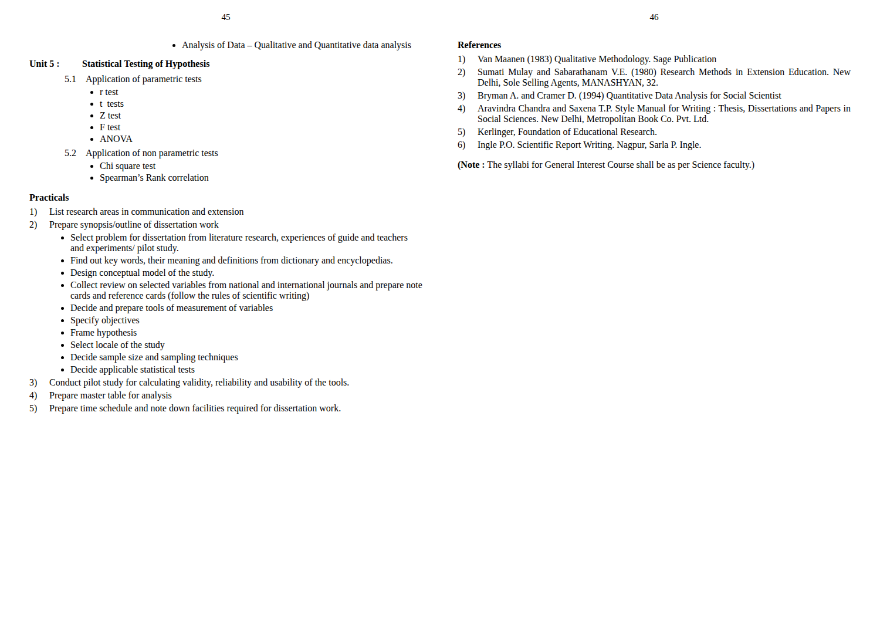45
Analysis of Data – Qualitative and Quantitative data analysis
Unit 5 : Statistical Testing of Hypothesis
5.1 Application of parametric tests
r test
t tests
Z test
F test
ANOVA
5.2 Application of non parametric tests
Chi square test
Spearman’s Rank correlation
Practicals
List research areas in communication and extension
Prepare synopsis/outline of dissertation work
Select problem for dissertation from literature research, experiences of guide and teachers and experiments/ pilot study.
Find out key words, their meaning and definitions from dictionary and encyclopedias.
Design conceptual model of the study.
Collect review on selected variables from national and international journals and prepare note cards and reference cards (follow the rules of scientific writing)
Decide and prepare tools of measurement of variables
Specify objectives
Frame hypothesis
Select locale of the study
Decide sample size and sampling techniques
Decide applicable statistical tests
Conduct pilot study for calculating validity, reliability and usability of the tools.
Prepare master table for analysis
Prepare time schedule and note down facilities required for dissertation work.
46
References
Van Maanen (1983) Qualitative Methodology. Sage Publication
Sumati Mulay and Sabarathanam V.E. (1980) Research Methods in Extension Education. New Delhi, Sole Selling Agents, MANASHYAN, 32.
Bryman A. and Cramer D. (1994) Quantitative Data Analysis for Social Scientist
Aravindra Chandra and Saxena T.P. Style Manual for Writing : Thesis, Dissertations and Papers in Social Sciences. New Delhi, Metropolitan Book Co. Pvt. Ltd.
Kerlinger, Foundation of Educational Research.
Ingle P.O. Scientific Report Writing. Nagpur, Sarla P. Ingle.
(Note : The syllabi for General Interest Course shall be as per Science faculty.)